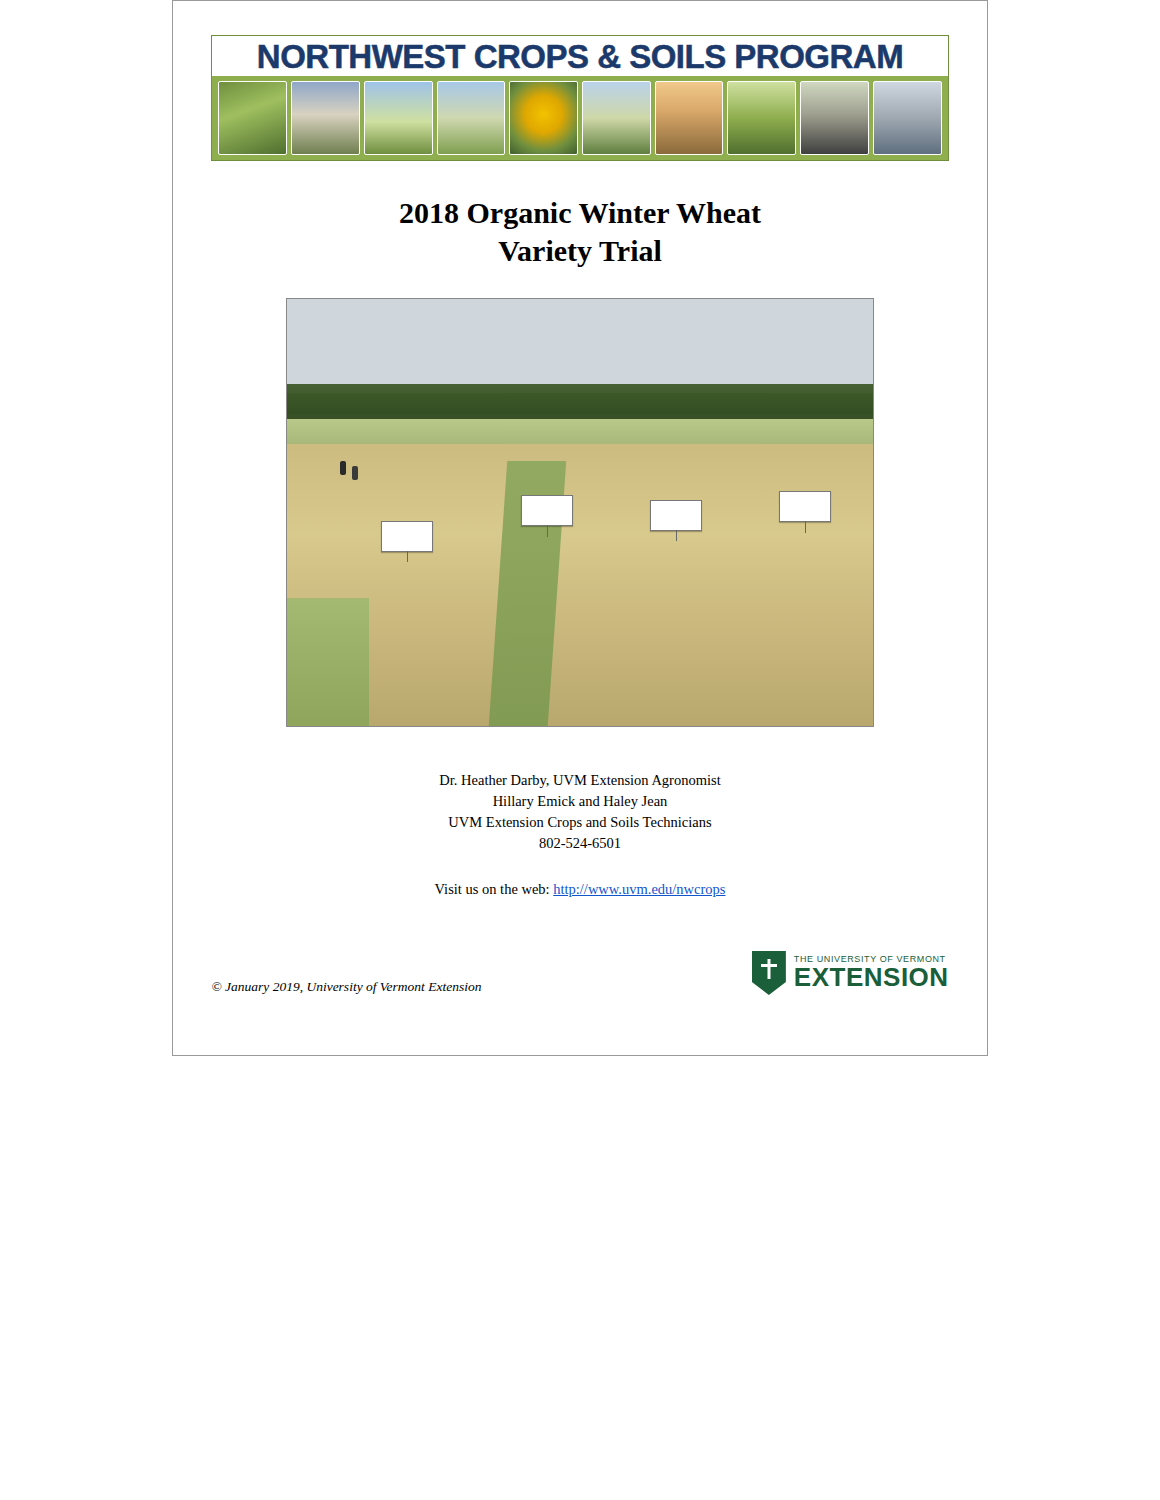NORTHWEST CROPS & SOILS PROGRAM
2018 Organic Winter Wheat
Variety Trial
Dr. Heather Darby, UVM Extension Agronomist
Hillary Emick and Haley Jean
UVM Extension Crops and Soils Technicians
802-524-6501
Visit us on the web: http://www.uvm.edu/nwcrops
© January 2019, University of Vermont Extension
The University of Vermont
EXTENSION